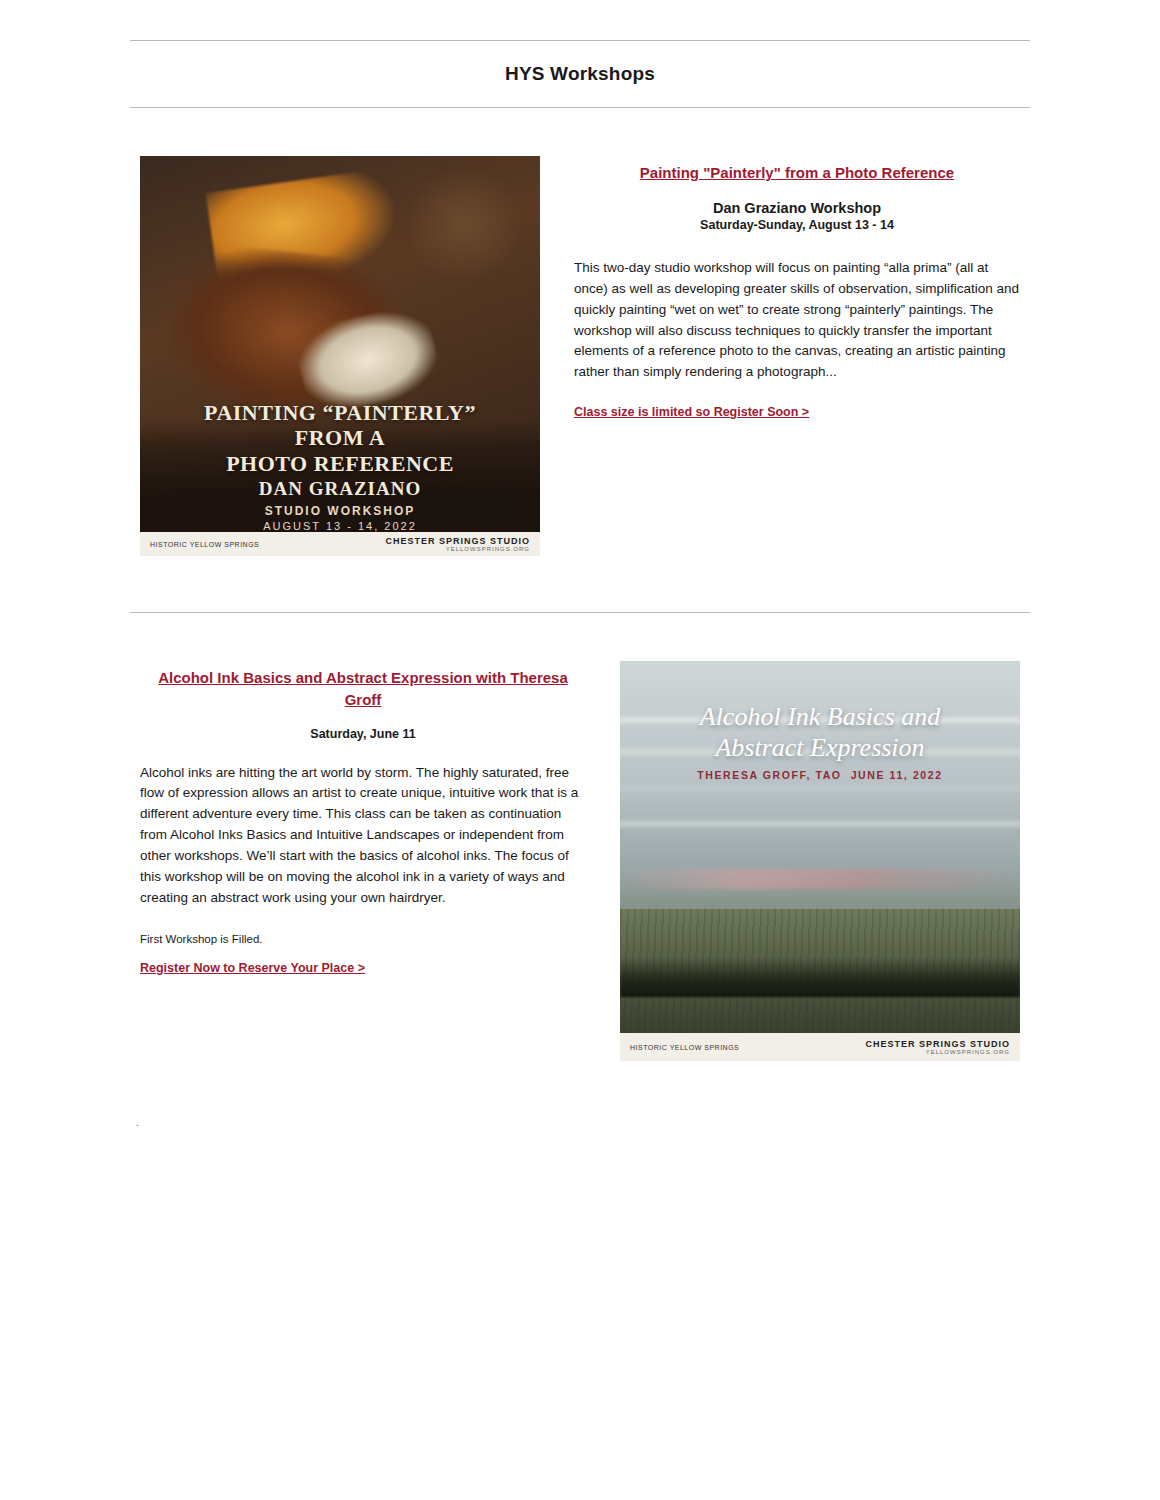HYS Workshops
PAINTING “PAINTERLY” FROM A
PHOTO REFERENCE
DAN GRAZIANO
STUDIO WORKSHOP
AUGUST 13 - 14, 2022
Historic Yellow Springs
CHESTER SPRINGS STUDIO
YELLOWSPRINGS.ORG
Painting "Painterly" from a Photo Reference
Dan Graziano Workshop
Saturday-Sunday, August 13 - 14
This two-day studio workshop will focus on painting “alla prima” (all at once) as well as developing greater skills of observation, simplification and quickly painting “wet on wet” to create strong “painterly” paintings. The workshop will also discuss techniques to quickly transfer the important elements of a reference photo to the canvas, creating an artistic painting rather than simply rendering a photograph...
Class size is limited so Register Soon >
Alcohol Ink Basics and
Abstract Expression
THERESA GROFF, TAO JUNE 11, 2022
Historic Yellow Springs
CHESTER SPRINGS STUDIO
YELLOWSPRINGS.ORG
Alcohol Ink Basics and Abstract Expression with Theresa Groff
Saturday, June 11
Alcohol inks are hitting the art world by storm. The highly saturated, free flow of expression allows an artist to create unique, intuitive work that is a different adventure every time. This class can be taken as continuation from Alcohol Inks Basics and Intuitive Landscapes or independent from other workshops. We’ll start with the basics of alcohol inks. The focus of this workshop will be on moving the alcohol ink in a variety of ways and creating an abstract work using your own hairdryer.
First Workshop is Filled.
Register Now to Reserve Your Place >
.